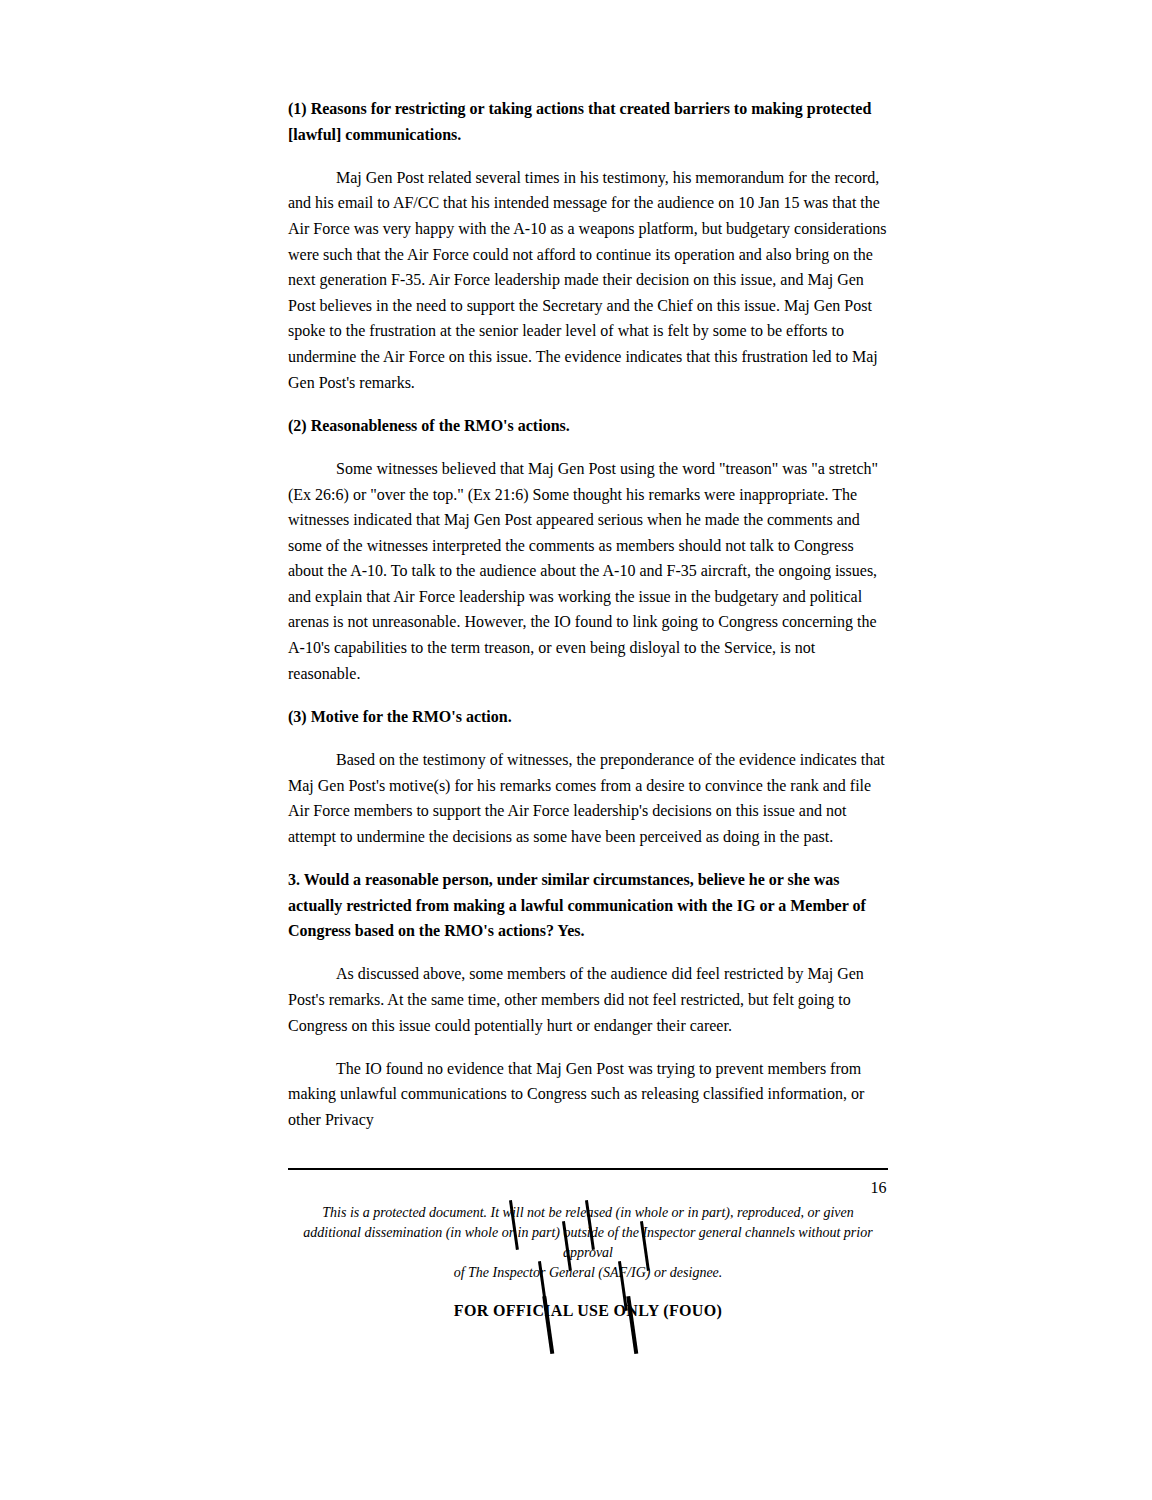(1) Reasons for restricting or taking actions that created barriers to making protected [lawful] communications.
Maj Gen Post related several times in his testimony, his memorandum for the record, and his email to AF/CC that his intended message for the audience on 10 Jan 15 was that the Air Force was very happy with the A-10 as a weapons platform, but budgetary considerations were such that the Air Force could not afford to continue its operation and also bring on the next generation F-35. Air Force leadership made their decision on this issue, and Maj Gen Post believes in the need to support the Secretary and the Chief on this issue. Maj Gen Post spoke to the frustration at the senior leader level of what is felt by some to be efforts to undermine the Air Force on this issue. The evidence indicates that this frustration led to Maj Gen Post's remarks.
(2) Reasonableness of the RMO's actions.
Some witnesses believed that Maj Gen Post using the word "treason" was "a stretch" (Ex 26:6) or "over the top." (Ex 21:6) Some thought his remarks were inappropriate. The witnesses indicated that Maj Gen Post appeared serious when he made the comments and some of the witnesses interpreted the comments as members should not talk to Congress about the A-10. To talk to the audience about the A-10 and F-35 aircraft, the ongoing issues, and explain that Air Force leadership was working the issue in the budgetary and political arenas is not unreasonable. However, the IO found to link going to Congress concerning the A-10's capabilities to the term treason, or even being disloyal to the Service, is not reasonable.
(3) Motive for the RMO's action.
Based on the testimony of witnesses, the preponderance of the evidence indicates that Maj Gen Post's motive(s) for his remarks comes from a desire to convince the rank and file Air Force members to support the Air Force leadership's decisions on this issue and not attempt to undermine the decisions as some have been perceived as doing in the past.
3. Would a reasonable person, under similar circumstances, believe he or she was actually restricted from making a lawful communication with the IG or a Member of Congress based on the RMO's actions? Yes.
As discussed above, some members of the audience did feel restricted by Maj Gen Post's remarks. At the same time, other members did not feel restricted, but felt going to Congress on this issue could potentially hurt or endanger their career.
The IO found no evidence that Maj Gen Post was trying to prevent members from making unlawful communications to Congress such as releasing classified information, or other Privacy
16
This is a protected document. It will not be released (in whole or in part), reproduced, or given
additional dissemination (in whole or in part) outside of the Inspector general channels without prior approval
of The Inspector General (SAF/IG) or designee.
FOR OFFICIAL USE ONLY (FOUO)